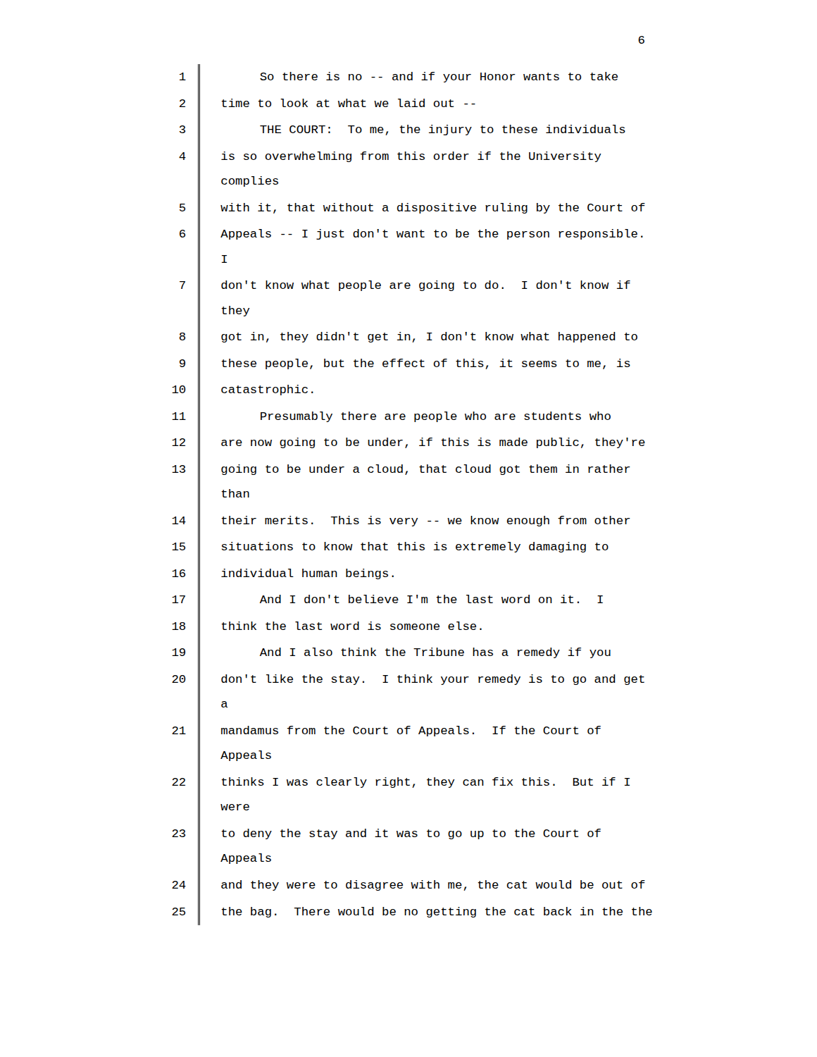6
| 1 | So there is no -- and if your Honor wants to take |
| 2 | time to look at what we laid out -- |
| 3 | THE COURT: To me, the injury to these individuals |
| 4 | is so overwhelming from this order if the University complies |
| 5 | with it, that without a dispositive ruling by the Court of |
| 6 | Appeals -- I just don't want to be the person responsible. I |
| 7 | don't know what people are going to do. I don't know if they |
| 8 | got in, they didn't get in, I don't know what happened to |
| 9 | these people, but the effect of this, it seems to me, is |
| 10 | catastrophic. |
| 11 | Presumably there are people who are students who |
| 12 | are now going to be under, if this is made public, they're |
| 13 | going to be under a cloud, that cloud got them in rather than |
| 14 | their merits. This is very -- we know enough from other |
| 15 | situations to know that this is extremely damaging to |
| 16 | individual human beings. |
| 17 | And I don't believe I'm the last word on it. I |
| 18 | think the last word is someone else. |
| 19 | And I also think the Tribune has a remedy if you |
| 20 | don't like the stay. I think your remedy is to go and get a |
| 21 | mandamus from the Court of Appeals. If the Court of Appeals |
| 22 | thinks I was clearly right, they can fix this. But if I were |
| 23 | to deny the stay and it was to go up to the Court of Appeals |
| 24 | and they were to disagree with me, the cat would be out of |
| 25 | the bag. There would be no getting the cat back in the the |